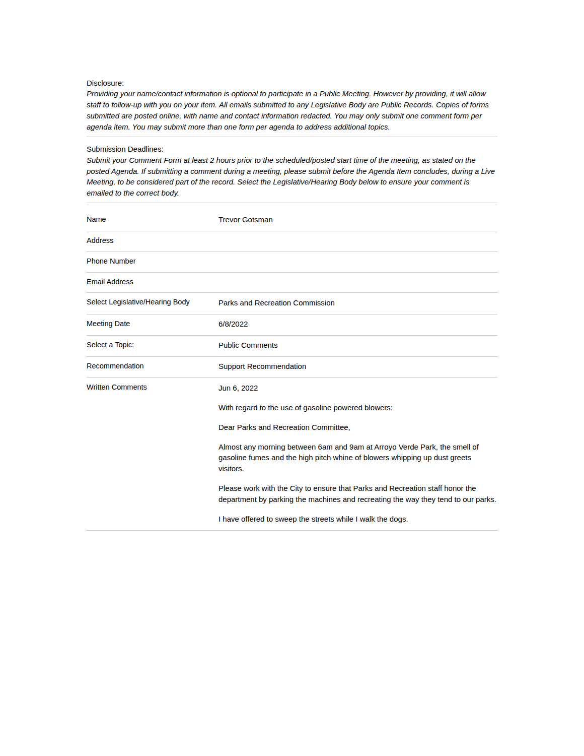Disclosure:
Providing your name/contact information is optional to participate in a Public Meeting. However by providing, it will allow staff to follow-up with you on your item. All emails submitted to any Legislative Body are Public Records. Copies of forms submitted are posted online, with name and contact information redacted. You may only submit one comment form per agenda item. You may submit more than one form per agenda to address additional topics.
Submission Deadlines:
Submit your Comment Form at least 2 hours prior to the scheduled/posted start time of the meeting, as stated on the posted Agenda. If submitting a comment during a meeting, please submit before the Agenda Item concludes, during a Live Meeting, to be considered part of the record. Select the Legislative/Hearing Body below to ensure your comment is emailed to the correct body.
| Name | Trevor Gotsman |
| Address | |
| Phone Number | |
| Email Address | |
| Select Legislative/Hearing Body | Parks and Recreation Commission |
| Meeting Date | 6/8/2022 |
| Select a Topic: | Public Comments |
| Recommendation | Support Recommendation |
| Written Comments | Jun 6, 2022 With regard to the use of gasoline powered blowers: Dear Parks and Recreation Committee, Almost any morning between 6am and 9am at Arroyo Verde Park, the smell of gasoline fumes and the high pitch whine of blowers whipping up dust greets visitors. Please work with the City to ensure that Parks and Recreation staff honor the department by parking the machines and recreating the way they tend to our parks. I have offered to sweep the streets while I walk the dogs. |